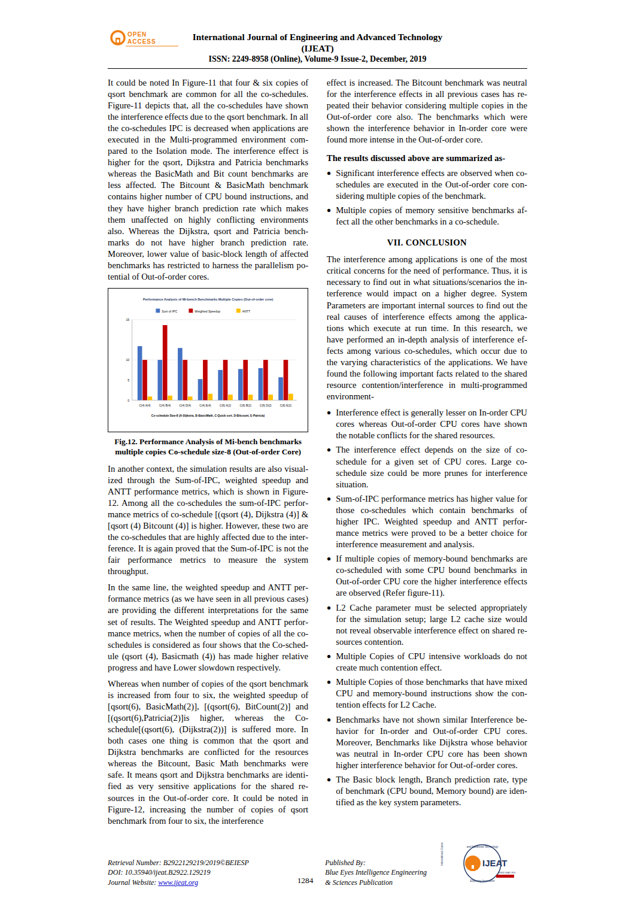OPEN ACCESS
International Journal of Engineering and Advanced Technology (IJEAT)
ISSN: 2249-8958 (Online), Volume-9 Issue-2, December, 2019
It could be noted In Figure-11 that four & six copies of qsort benchmark are common for all the co-schedules. Figure-11 depicts that, all the co-schedules have shown the interference effects due to the qsort benchmark. In all the co-schedules IPC is decreased when applications are executed in the Multi-programmed environment compared to the Isolation mode. The interference effect is higher for the qsort, Dijkstra and Patricia benchmarks whereas the BasicMath and Bit count benchmarks are less affected. The Bitcount & BasicMath benchmark contains higher number of CPU bound instructions, and they have higher branch prediction rate which makes them unaffected on highly conflicting environments also. Whereas the Dijkstra, qsort and Patricia benchmarks do not have higher branch prediction rate. Moreover, lower value of basic-block length of affected benchmarks has restricted to harness the parallelism potential of Out-of-order cores.
Performance Analysis of Mi-bench Benchmarks Multiple Copies (Out-of-order core) Sum of IPC Weighted Speedup ANTT 15 10 5 0 C(4) A(4) C(4) B(4) C(4) D(4) C(4) E(4) C(6) A(2) C(6) B(2) C(6) D(2) C(6) E(2) Co-schedule Size-8 (A-Dijkstra, B-BasicMath, C-Quick sort, D-Bitcount, E-Patricia)
Fig.12. Performance Analysis of Mi-bench benchmarks multiple copies Co-schedule size-8 (Out-of-order Core)
In another context, the simulation results are also visualized through the Sum-of-IPC, weighted speedup and ANTT performance metrics, which is shown in Figure-12. Among all the co-schedules the sum-of-IPC performance metrics of co-schedule [(qsort (4), Dijkstra (4)] & [qsort (4) Bitcount (4)] is higher. However, these two are the co-schedules that are highly affected due to the interference. It is again proved that the Sum-of-IPC is not the fair performance metrics to measure the system throughput.
In the same line, the weighted speedup and ANTT performance metrics (as we have seen in all previous cases) are providing the different interpretations for the same set of results. The Weighted speedup and ANTT performance metrics, when the number of copies of all the co-schedules is considered as four shows that the Co-schedule (qsort (4), Basicmath (4)) has made higher relative progress and have Lower slowdown respectively.
Whereas when number of copies of the qsort benchmark is increased from four to six, the weighted speedup of [qsort(6), BasicMath(2)], [(qsort(6), BitCount(2)] and [(qsort(6),Patricia(2)]is higher, whereas the Co-schedule[(qsort(6), (Dijkstra(2))] is suffered more. In both cases one thing is common that the qsort and Dijkstra benchmarks are conflicted for the resources whereas the Bitcount, Basic Math benchmarks were safe. It means qsort and Dijkstra benchmarks are identified as very sensitive applications for the shared resources in the Out-of-order core. It could be noted in Figure-12, increasing the number of copies of qsort benchmark from four to six, the interference
effect is increased. The Bitcount benchmark was neutral for the interference effects in all previous cases has repeated their behavior considering multiple copies in the Out-of-order core also. The benchmarks which were shown the interference behavior in In-order core were found more intense in the Out-of-order core.
The results discussed above are summarized as-
Significant interference effects are observed when co-schedules are executed in the Out-of-order core considering multiple copies of the benchmark.
Multiple copies of memory sensitive benchmarks affect all the other benchmarks in a co-schedule.
VII. CONCLUSION
The interference among applications is one of the most critical concerns for the need of performance. Thus, it is necessary to find out in what situations/scenarios the interference would impact on a higher degree. System Parameters are important internal sources to find out the real causes of interference effects among the applications which execute at run time. In this research, we have performed an in-depth analysis of interference effects among various co-schedules, which occur due to the varying characteristics of the applications. We have found the following important facts related to the shared resource contention/interference in multi-programmed environment-
Interference effect is generally lesser on In-order CPU cores whereas Out-of-order CPU cores have shown the notable conflicts for the shared resources.
The interference effect depends on the size of co-schedule for a given set of CPU cores. Large co-schedule size could be more prunes for interference situation.
Sum-of-IPC performance metrics has higher value for those co-schedules which contain benchmarks of higher IPC. Weighted speedup and ANTT performance metrics were proved to be a better choice for interference measurement and analysis.
If multiple copies of memory-bound benchmarks are co-scheduled with some CPU bound benchmarks in Out-of-order CPU core the higher interference effects are observed (Refer figure-11).
L2 Cache parameter must be selected appropriately for the simulation setup; large L2 cache size would not reveal observable interference effect on shared resources contention.
Multiple Copies of CPU intensive workloads do not create much contention effect.
Multiple Copies of those benchmarks that have mixed CPU and memory-bound instructions show the contention effects for L2 Cache.
Benchmarks have not shown similar Interference behavior for In-order and Out-of-order CPU cores. Moreover, Benchmarks like Dijkstra whose behavior was neutral in In-order CPU core has been shown higher interference behavior for Out-of-order cores.
The Basic block length, Branch prediction rate, type of benchmark (CPU bound, Memory bound) are identified as the key system parameters.
Retrieval Number: B2922129219/2019©BEIESP
DOI: 10.35940/ijeat.B2922.129219
Journal Website: www.ijeat.org
1284
Published By:
Blue Eyes Intelligence Engineering
& Sciences Publication
and Advanced Technology Exploring Innovation International Journal of Engineering IJEAT WWW.IJEAT.ORG